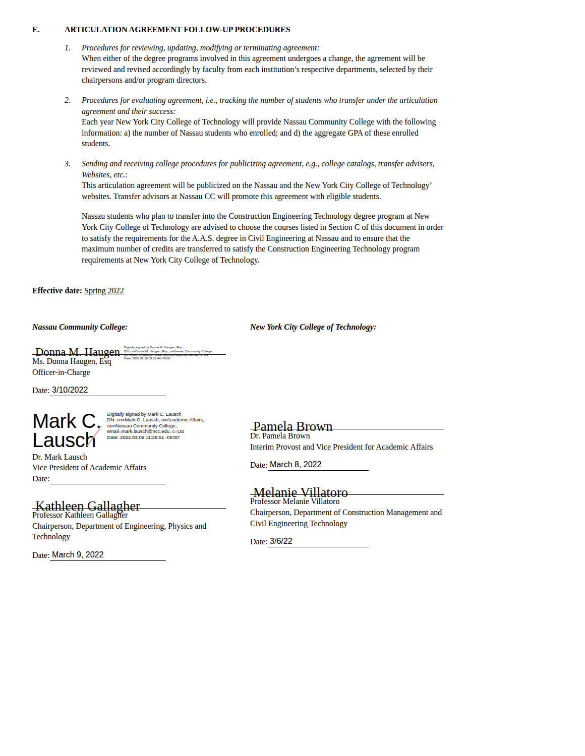E. ARTICULATION AGREEMENT FOLLOW-UP PROCEDURES
Procedures for reviewing, updating, modifying or terminating agreement:
When either of the degree programs involved in this agreement undergoes a change, the agreement will be reviewed and revised accordingly by faculty from each institution’s respective departments, selected by their chairpersons and/or program directors.
Procedures for evaluating agreement, i.e., tracking the number of students who transfer under the articulation agreement and their success:
Each year New York City College of Technology will provide Nassau Community College with the following information: a) the number of Nassau students who enrolled; and d) the aggregate GPA of these enrolled students.
Sending and receiving college procedures for publicizing agreement, e.g., college catalogs, transfer advisers, Websites, etc.:
This articulation agreement will be publicized on the Nassau and the New York City College of Technology’ websites. Transfer advisors at Nassau CC will promote this agreement with eligible students.
Nassau students who plan to transfer into the Construction Engineering Technology degree program at New York City College of Technology are advised to choose the courses listed in Section C of this document in order to satisfy the requirements for the A.A.S. degree in Civil Engineering at Nassau and to ensure that the maximum number of credits are transferred to satisfy the Construction Engineering Technology program requirements at New York City College of Technology.
Effective date: Spring 2022
| Nassau Community College: Donna M. Haugen Digitally signed by Donna M. Haugen, Esq. DN: cn=Donna M. Haugen, Esq., o=Nassau Community College, ou=Officer-in-Charge, email=Donna.Haugen@ncc.edu, c=US Date: 2022.03.10 09:19:44 -05'00' Ms. Donna Haugen, Esq Officer-in-Charge Date: 3/10/2022 Mark C. Lausch Digitally signed by Mark C. Lausch DN: cn=Mark C. Lausch, o=Academic Affairs, ou=Nassau Community College, email=mark.lausch@ncc.edu, c=US Date: 2022.03.09 11:29:51 -05'00' ⁄ Dr. Mark Lausch Vice President of Academic Affairs Date: Kathleen Gallagher Professor Kathleen Gallagher Chairperson, Department of Engineering, Physics and Technology Date: March 9, 2022 | New York City College of Technology: Pamela Brown Dr. Pamela Brown Interim Provost and Vice President for Academic Affairs Date: March 8, 2022 Melanie Villatoro Professor Melanie Villatoro Chairperson, Department of Construction Management and Civil Engineering Technology Date: 3/6/22 |